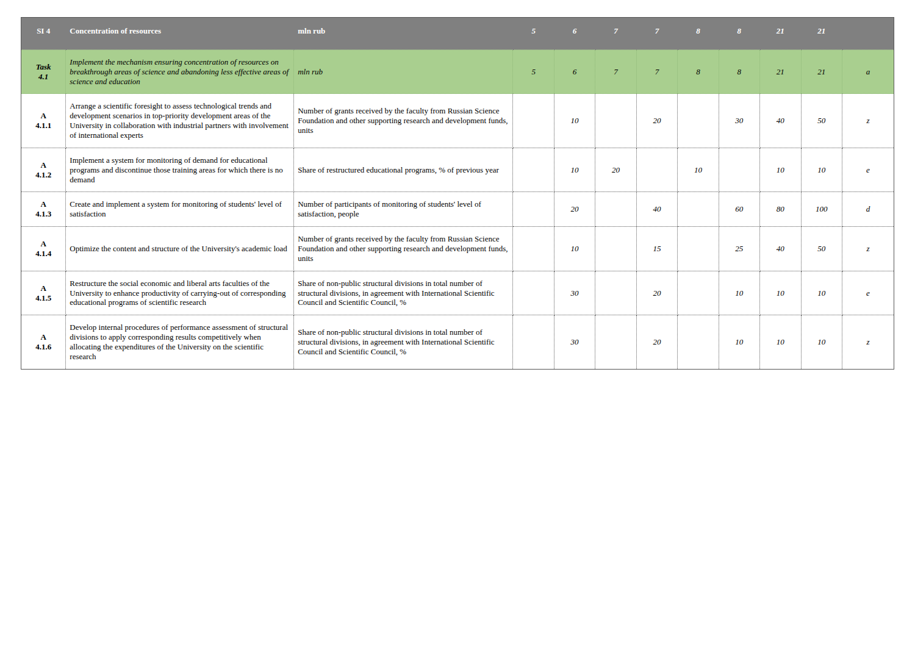| SI 4 | Concentration of resources | mln rub | 5 | 6 | 7 | 7 | 8 | 8 | 21 | 21 | |
| Task 4.1 | Implement the mechanism ensuring concentration of resources on breakthrough areas of science and abandoning less effective areas of science and education | mln rub | 5 | 6 | 7 | 7 | 8 | 8 | 21 | 21 | a |
| A 4.1.1 | Arrange a scientific foresight to assess technological trends and development scenarios in top-priority development areas of the University in collaboration with industrial partners with involvement of international experts | Number of grants received by the faculty from Russian Science Foundation and other supporting research and development funds, units | | 10 | | 20 | | 30 | 40 | 50 | z |
| A 4.1.2 | Implement a system for monitoring of demand for educational programs and discontinue those training areas for which there is no demand | Share of restructured educational programs, % of previous year | | 10 | 20 | | 10 | | 10 | 10 | e |
| A 4.1.3 | Create and implement a system for monitoring of students' level of satisfaction | Number of participants of monitoring of students' level of satisfaction, people | | 20 | | 40 | | 60 | 80 | 100 | d |
| A 4.1.4 | Optimize the content and structure of the University's academic load | Number of grants received by the faculty from Russian Science Foundation and other supporting research and development funds, units | | 10 | | 15 | | 25 | 40 | 50 | z |
| A 4.1.5 | Restructure the social economic and liberal arts faculties of the University to enhance productivity of carrying-out of corresponding educational programs of scientific research | Share of non-public structural divisions in total number of structural divisions, in agreement with International Scientific Council and Scientific Council, % | | 30 | | 20 | | 10 | 10 | 10 | e |
| A 4.1.6 | Develop internal procedures of performance assessment of structural divisions to apply corresponding results competitively when allocating the expenditures of the University on the scientific research | Share of non-public structural divisions in total number of structural divisions, in agreement with International Scientific Council and Scientific Council, % | | 30 | | 20 | | 10 | 10 | 10 | z |